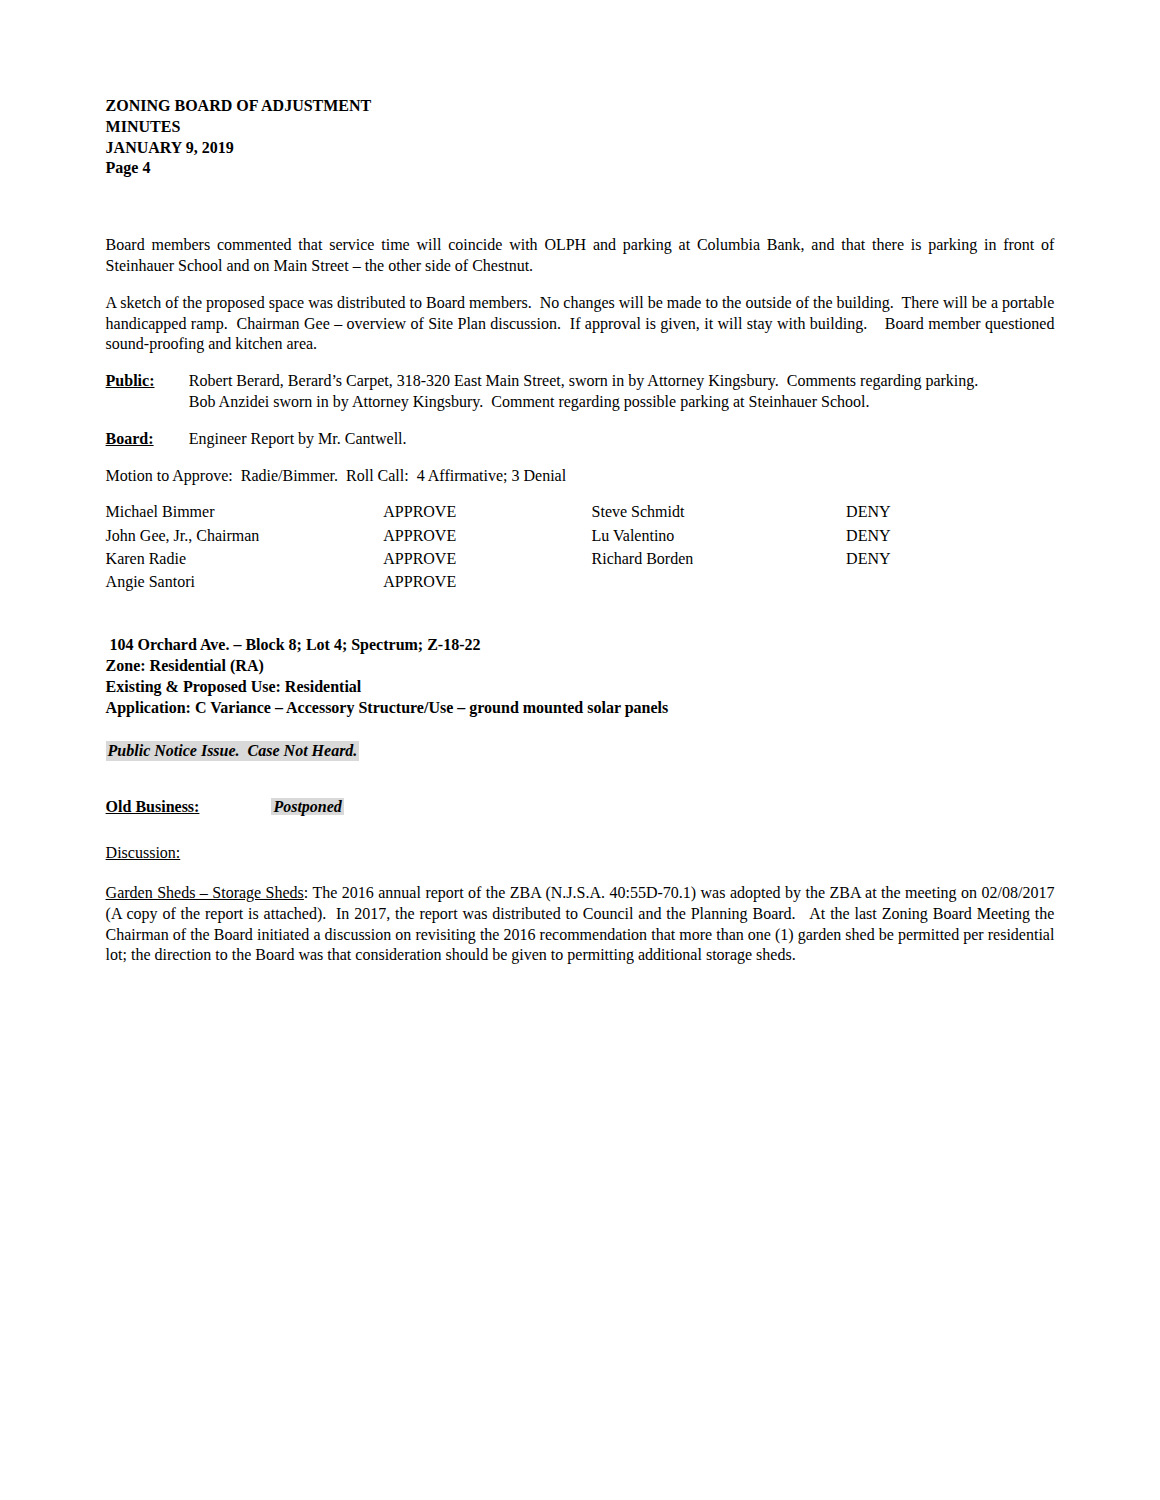ZONING BOARD OF ADJUSTMENT
MINUTES
JANUARY 9, 2019
Page 4
Board members commented that service time will coincide with OLPH and parking at Columbia Bank, and that there is parking in front of Steinhauer School and on Main Street – the other side of Chestnut.
A sketch of the proposed space was distributed to Board members. No changes will be made to the outside of the building. There will be a portable handicapped ramp. Chairman Gee – overview of Site Plan discussion. If approval is given, it will stay with building. Board member questioned sound-proofing and kitchen area.
Public:
Robert Berard, Berard’s Carpet, 318-320 East Main Street, sworn in by Attorney Kingsbury. Comments regarding parking.
Bob Anzidei sworn in by Attorney Kingsbury. Comment regarding possible parking at Steinhauer School.
Board:
Engineer Report by Mr. Cantwell.
Motion to Approve: Radie/Bimmer. Roll Call: 4 Affirmative; 3 Denial
| Michael Bimmer | APPROVE | Steve Schmidt | DENY |
| John Gee, Jr., Chairman | APPROVE | Lu Valentino | DENY |
| Karen Radie | APPROVE | Richard Borden | DENY |
| Angie Santori | APPROVE | | |
104 Orchard Ave. – Block 8; Lot 4; Spectrum; Z-18-22
Zone: Residential (RA)
Existing & Proposed Use: Residential
Application: C Variance – Accessory Structure/Use – ground mounted solar panels
Public Notice Issue. Case Not Heard.
Old Business: Postponed
Discussion:
Garden Sheds – Storage Sheds: The 2016 annual report of the ZBA (N.J.S.A. 40:55D-70.1) was adopted by the ZBA at the meeting on 02/08/2017 (A copy of the report is attached). In 2017, the report was distributed to Council and the Planning Board. At the last Zoning Board Meeting the Chairman of the Board initiated a discussion on revisiting the 2016 recommendation that more than one (1) garden shed be permitted per residential lot; the direction to the Board was that consideration should be given to permitting additional storage sheds.